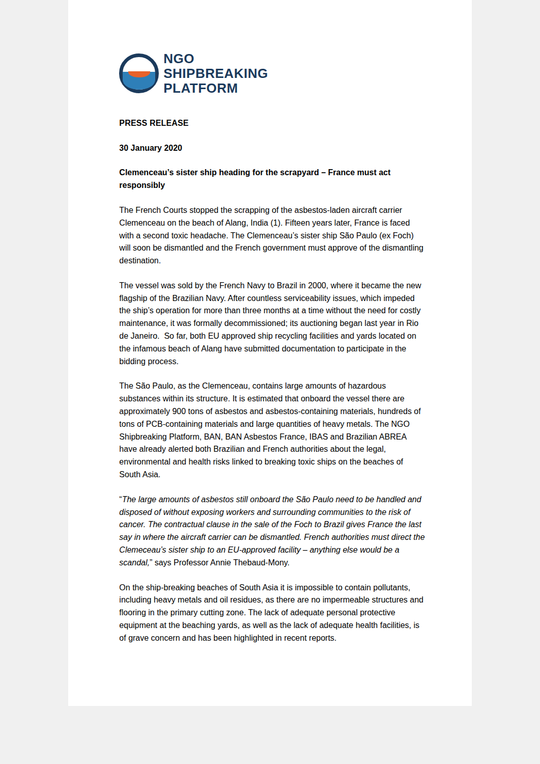NGO
Shipbreaking
Platform
PRESS RELEASE
30 January 2020
Clemenceau’s sister ship heading for the scrapyard – France must act responsibly
The French Courts stopped the scrapping of the asbestos-laden aircraft carrier Clemenceau on the beach of Alang, India (1). Fifteen years later, France is faced with a second toxic headache. The Clemenceau’s sister ship São Paulo (ex Foch) will soon be dismantled and the French government must approve of the dismantling destination.
The vessel was sold by the French Navy to Brazil in 2000, where it became the new flagship of the Brazilian Navy. After countless serviceability issues, which impeded the ship’s operation for more than three months at a time without the need for costly maintenance, it was formally decommissioned; its auctioning began last year in Rio de Janeiro. So far, both EU approved ship recycling facilities and yards located on the infamous beach of Alang have submitted documentation to participate in the bidding process.
The São Paulo, as the Clemenceau, contains large amounts of hazardous substances within its structure. It is estimated that onboard the vessel there are approximately 900 tons of asbestos and asbestos-containing materials, hundreds of tons of PCB-containing materials and large quantities of heavy metals. The NGO Shipbreaking Platform, BAN, BAN Asbestos France, IBAS and Brazilian ABREA have already alerted both Brazilian and French authorities about the legal, environmental and health risks linked to breaking toxic ships on the beaches of South Asia.
“The large amounts of asbestos still onboard the São Paulo need to be handled and disposed of without exposing workers and surrounding communities to the risk of cancer. The contractual clause in the sale of the Foch to Brazil gives France the last say in where the aircraft carrier can be dismantled. French authorities must direct the Clemeceau’s sister ship to an EU-approved facility – anything else would be a scandal,” says Professor Annie Thebaud-Mony.
On the ship-breaking beaches of South Asia it is impossible to contain pollutants, including heavy metals and oil residues, as there are no impermeable structures and flooring in the primary cutting zone. The lack of adequate personal protective equipment at the beaching yards, as well as the lack of adequate health facilities, is of grave concern and has been highlighted in recent reports.